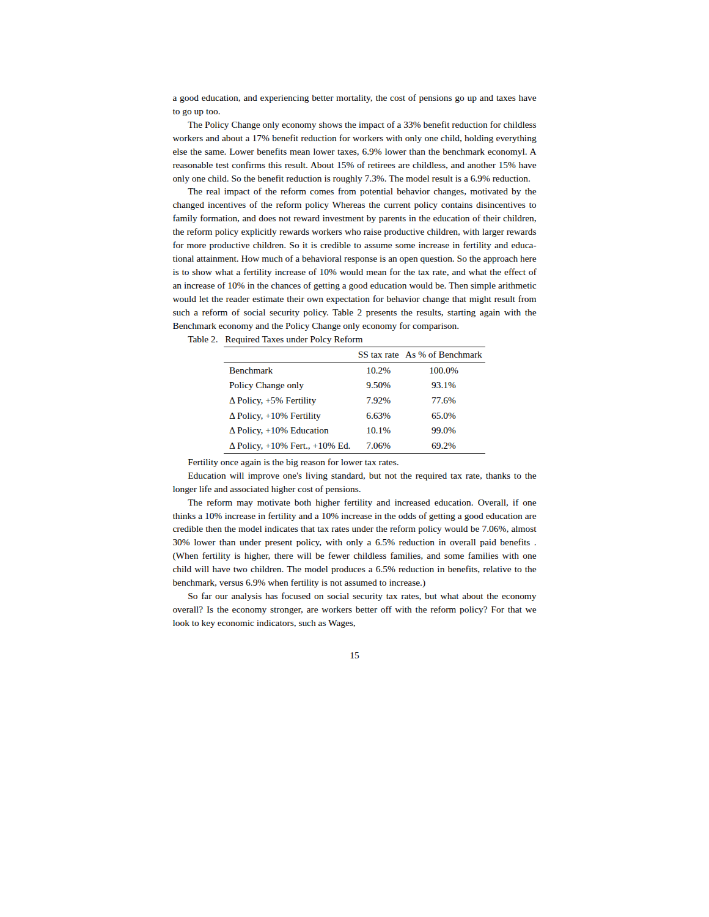a good education, and experiencing better mortality, the cost of pensions go up and taxes have to go up too.
The Policy Change only economy shows the impact of a 33% benefit reduction for childless workers and about a 17% benefit reduction for workers with only one child, holding everything else the same. Lower benefits mean lower taxes, 6.9% lower than the benchmark economyl. A reasonable test confirms this result. About 15% of retirees are childless, and another 15% have only one child. So the benefit reduction is roughly 7.3%. The model result is a 6.9% reduction.
The real impact of the reform comes from potential behavior changes, motivated by the changed incentives of the reform policy Whereas the current policy contains disincentives to family formation, and does not reward investment by parents in the education of their children, the reform policy explicitly rewards workers who raise productive children, with larger rewards for more productive children. So it is credible to assume some increase in fertility and educational attainment. How much of a behavioral response is an open question. So the approach here is to show what a fertility increase of 10% would mean for the tax rate, and what the effect of an increase of 10% in the chances of getting a good education would be. Then simple arithmetic would let the reader estimate their own expectation for behavior change that might result from such a reform of social security policy. Table 2 presents the results, starting again with the Benchmark economy and the Policy Change only economy for comparison.
Table 2. Required Taxes under Polcy Reform
| | SS tax rate | As % of Benchmark |
| Benchmark | 10.2% | 100.0% |
| Policy Change only | 9.50% | 93.1% |
| Δ Policy, +5% Fertility | 7.92% | 77.6% |
| Δ Policy, +10% Fertility | 6.63% | 65.0% |
| Δ Policy, +10% Education | 10.1% | 99.0% |
| Δ Policy, +10% Fert., +10% Ed. | 7.06% | 69.2% |
Fertility once again is the big reason for lower tax rates.
Education will improve one's living standard, but not the required tax rate, thanks to the longer life and associated higher cost of pensions.
The reform may motivate both higher fertility and increased education. Overall, if one thinks a 10% increase in fertility and a 10% increase in the odds of getting a good education are credible then the model indicates that tax rates under the reform policy would be 7.06%, almost 30% lower than under present policy, with only a 6.5% reduction in overall paid benefits . (When fertility is higher, there will be fewer childless families, and some families with one child will have two children. The model produces a 6.5% reduction in benefits, relative to the benchmark, versus 6.9% when fertility is not assumed to increase.)
So far our analysis has focused on social security tax rates, but what about the economy overall? Is the economy stronger, are workers better off with the reform policy? For that we look to key economic indicators, such as Wages,
15